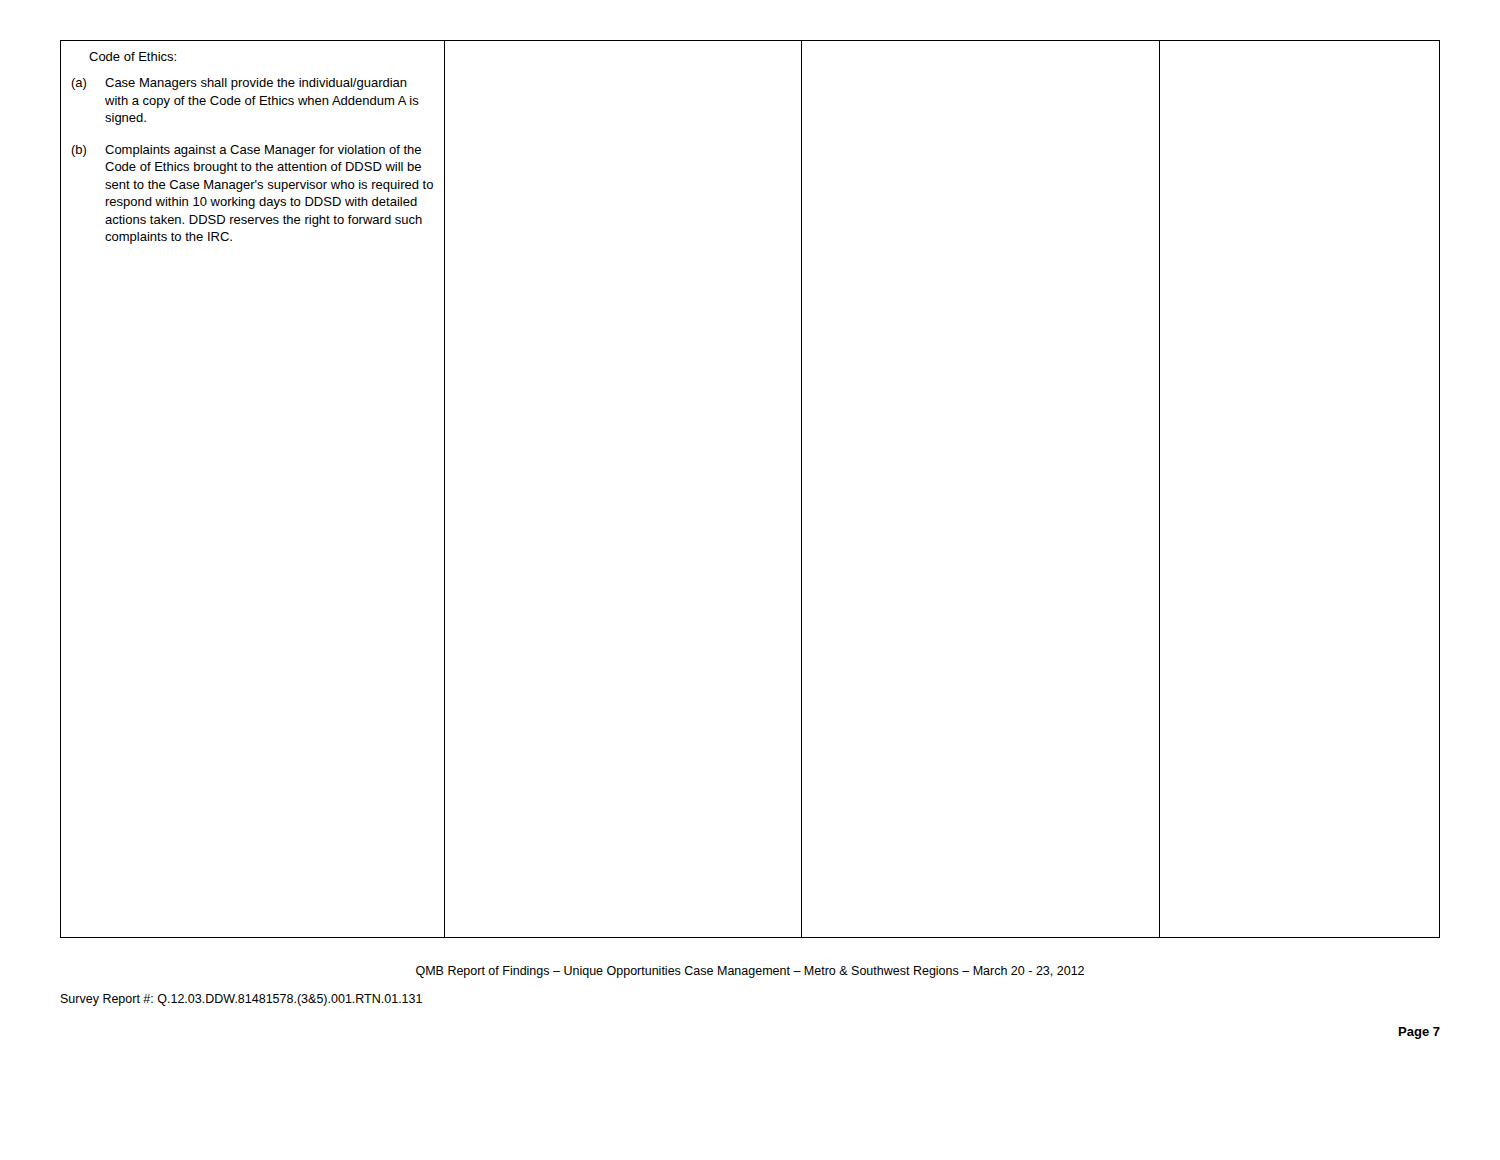| Code of Ethics: (a) Case Managers shall provide the individual/guardian with a copy of the Code of Ethics when Addendum A is signed. (b) Complaints against a Case Manager for violation of the Code of Ethics brought to the attention of DDSD will be sent to the Case Manager's supervisor who is required to respond within 10 working days to DDSD with detailed actions taken. DDSD reserves the right to forward such complaints to the IRC. | | | |
QMB Report of Findings – Unique Opportunities Case Management – Metro & Southwest Regions – March 20 - 23, 2012
Survey Report #: Q.12.03.DDW.81481578.(3&5).001.RTN.01.131
Page 7